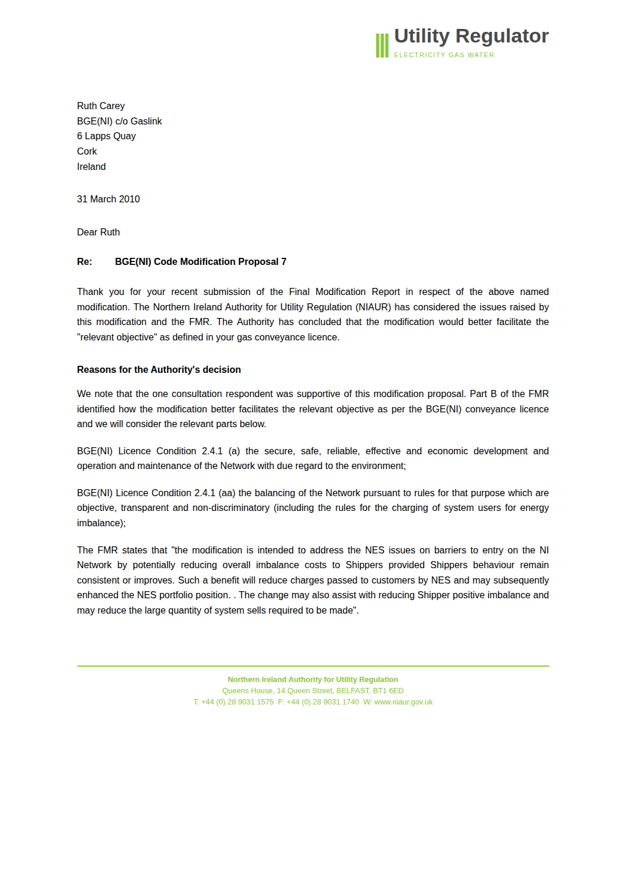||| Utility Regulator
ELECTRICITY GAS WATER
Ruth Carey
BGE(NI) c/o Gaslink
6 Lapps Quay
Cork
Ireland
31 March 2010
Dear Ruth
Re: BGE(NI) Code Modification Proposal 7
Thank you for your recent submission of the Final Modification Report in respect of the above named modification. The Northern Ireland Authority for Utility Regulation (NIAUR) has considered the issues raised by this modification and the FMR. The Authority has concluded that the modification would better facilitate the "relevant objective" as defined in your gas conveyance licence.
Reasons for the Authority's decision
We note that the one consultation respondent was supportive of this modification proposal. Part B of the FMR identified how the modification better facilitates the relevant objective as per the BGE(NI) conveyance licence and we will consider the relevant parts below.
BGE(NI) Licence Condition 2.4.1 (a) the secure, safe, reliable, effective and economic development and operation and maintenance of the Network with due regard to the environment;
BGE(NI) Licence Condition 2.4.1 (aa) the balancing of the Network pursuant to rules for that purpose which are objective, transparent and non-discriminatory (including the rules for the charging of system users for energy imbalance);
The FMR states that "the modification is intended to address the NES issues on barriers to entry on the NI Network by potentially reducing overall imbalance costs to Shippers provided Shippers behaviour remain consistent or improves. Such a benefit will reduce charges passed to customers by NES and may subsequently enhanced the NES portfolio position. . The change may also assist with reducing Shipper positive imbalance and may reduce the large quantity of system sells required to be made".
Northern Ireland Authority for Utility Regulation
Queens House, 14 Queen Street, BELFAST, BT1 6ED
T: +44 (0) 28 9031 1575 F: +44 (0) 28 9031 1740 W: www.niaur.gov.uk